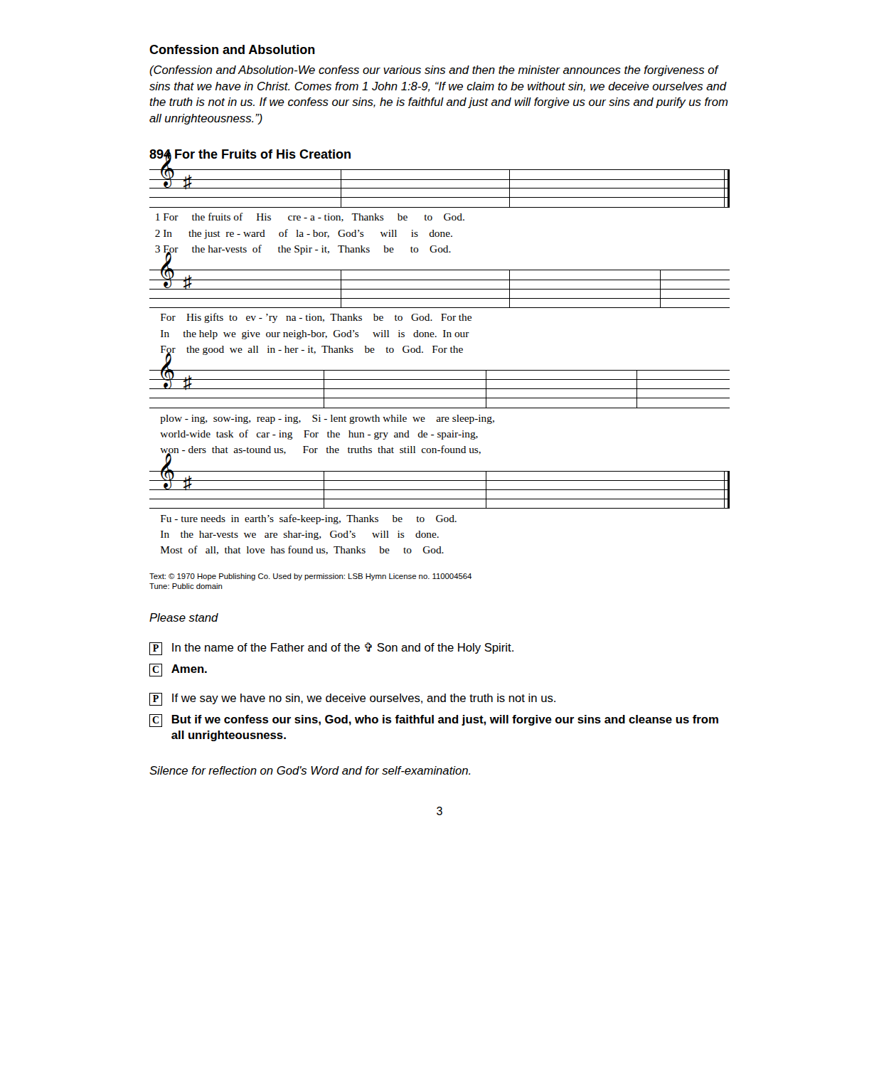Confession and Absolution
(Confession and Absolution-We confess our various sins and then the minister announces the forgiveness of sins that we have in Christ. Comes from 1 John 1:8-9, “If we claim to be without sin, we deceive ourselves and the truth is not in us. If we confess our sins, he is faithful and just and will forgive us our sins and purify us from all unrighteousness.”)
894 For the Fruits of His Creation
𝄞 ♯
1 For the fruits of His cre - a - tion, Thanks be to God. 2 In the just re - ward of la - bor, God’s will is done. 3 For the har-vests of the Spir - it, Thanks be to God.
𝄞 ♯
For His gifts to ev - ’ry na - tion, Thanks be to God. For the In the help we give our neigh-bor, God’s will is done. In our For the good we all in - her - it, Thanks be to God. For the
𝄞 ♯
plow - ing, sow-ing, reap - ing, Si - lent growth while we are sleep-ing, world-wide task of car - ing For the hun - gry and de - spair-ing, won - ders that as-tound us, For the truths that still con-found us,
𝄞 ♯
Fu - ture needs in earth’s safe-keep-ing, Thanks be to God. In the har-vests we are shar-ing, God’s will is done. Most of all, that love has found us, Thanks be to God.
Text: © 1970 Hope Publishing Co. Used by permission: LSB Hymn License no. 110004564
Tune: Public domain
Please stand
P
In the name of the Father and of the ✞ Son and of the Holy Spirit.
C
Amen.
P
If we say we have no sin, we deceive ourselves, and the truth is not in us.
C
But if we confess our sins, God, who is faithful and just, will forgive our sins and cleanse us from all unrighteousness.
Silence for reflection on God's Word and for self-examination.
3